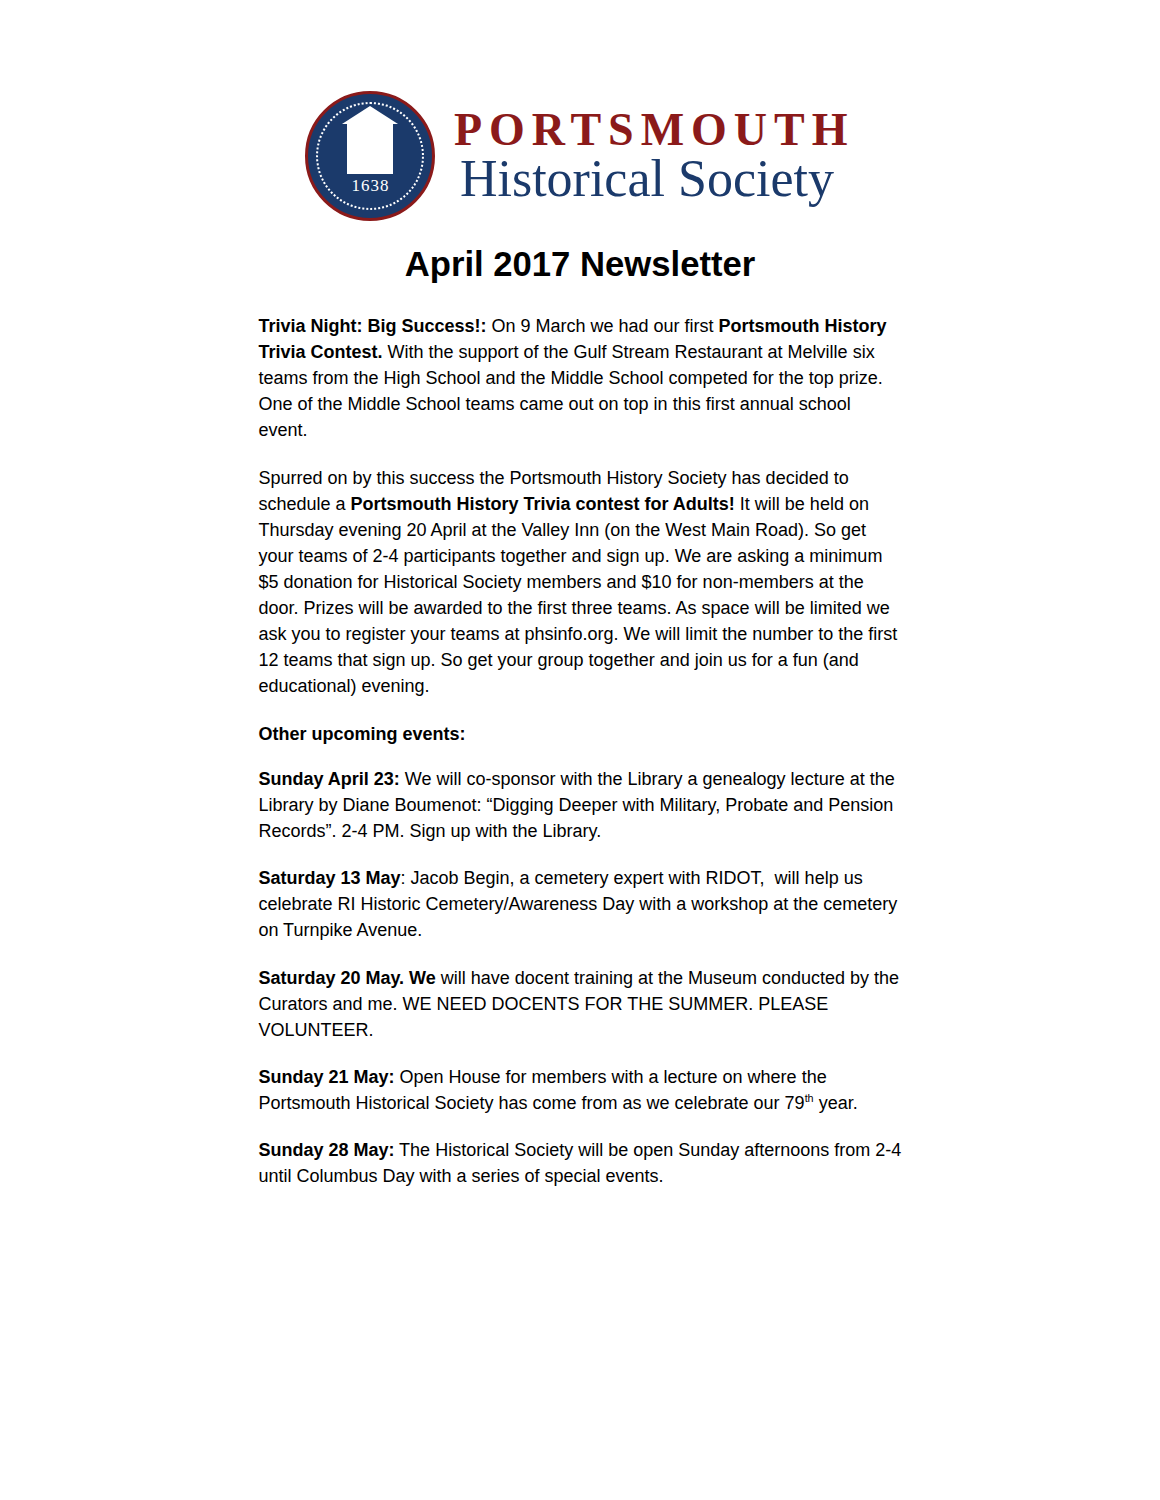1638 PORTSMOUTH
Historical Society
April 2017 Newsletter
Trivia Night: Big Success!: On 9 March we had our first Portsmouth History Trivia Contest. With the support of the Gulf Stream Restaurant at Melville six teams from the High School and the Middle School competed for the top prize. One of the Middle School teams came out on top in this first annual school event.
Spurred on by this success the Portsmouth History Society has decided to schedule a Portsmouth History Trivia contest for Adults! It will be held on Thursday evening 20 April at the Valley Inn (on the West Main Road). So get your teams of 2-4 participants together and sign up. We are asking a minimum $5 donation for Historical Society members and $10 for non-members at the door. Prizes will be awarded to the first three teams. As space will be limited we ask you to register your teams at phsinfo.org. We will limit the number to the first 12 teams that sign up. So get your group together and join us for a fun (and educational) evening.
Other upcoming events:
Sunday April 23: We will co-sponsor with the Library a genealogy lecture at the Library by Diane Boumenot: “Digging Deeper with Military, Probate and Pension Records”. 2-4 PM. Sign up with the Library.
Saturday 13 May: Jacob Begin, a cemetery expert with RIDOT, will help us celebrate RI Historic Cemetery/Awareness Day with a workshop at the cemetery on Turnpike Avenue.
Saturday 20 May. We will have docent training at the Museum conducted by the Curators and me. WE NEED DOCENTS FOR THE SUMMER. PLEASE VOLUNTEER.
Sunday 21 May: Open House for members with a lecture on where the Portsmouth Historical Society has come from as we celebrate our 79th year.
Sunday 28 May: The Historical Society will be open Sunday afternoons from 2-4 until Columbus Day with a series of special events.